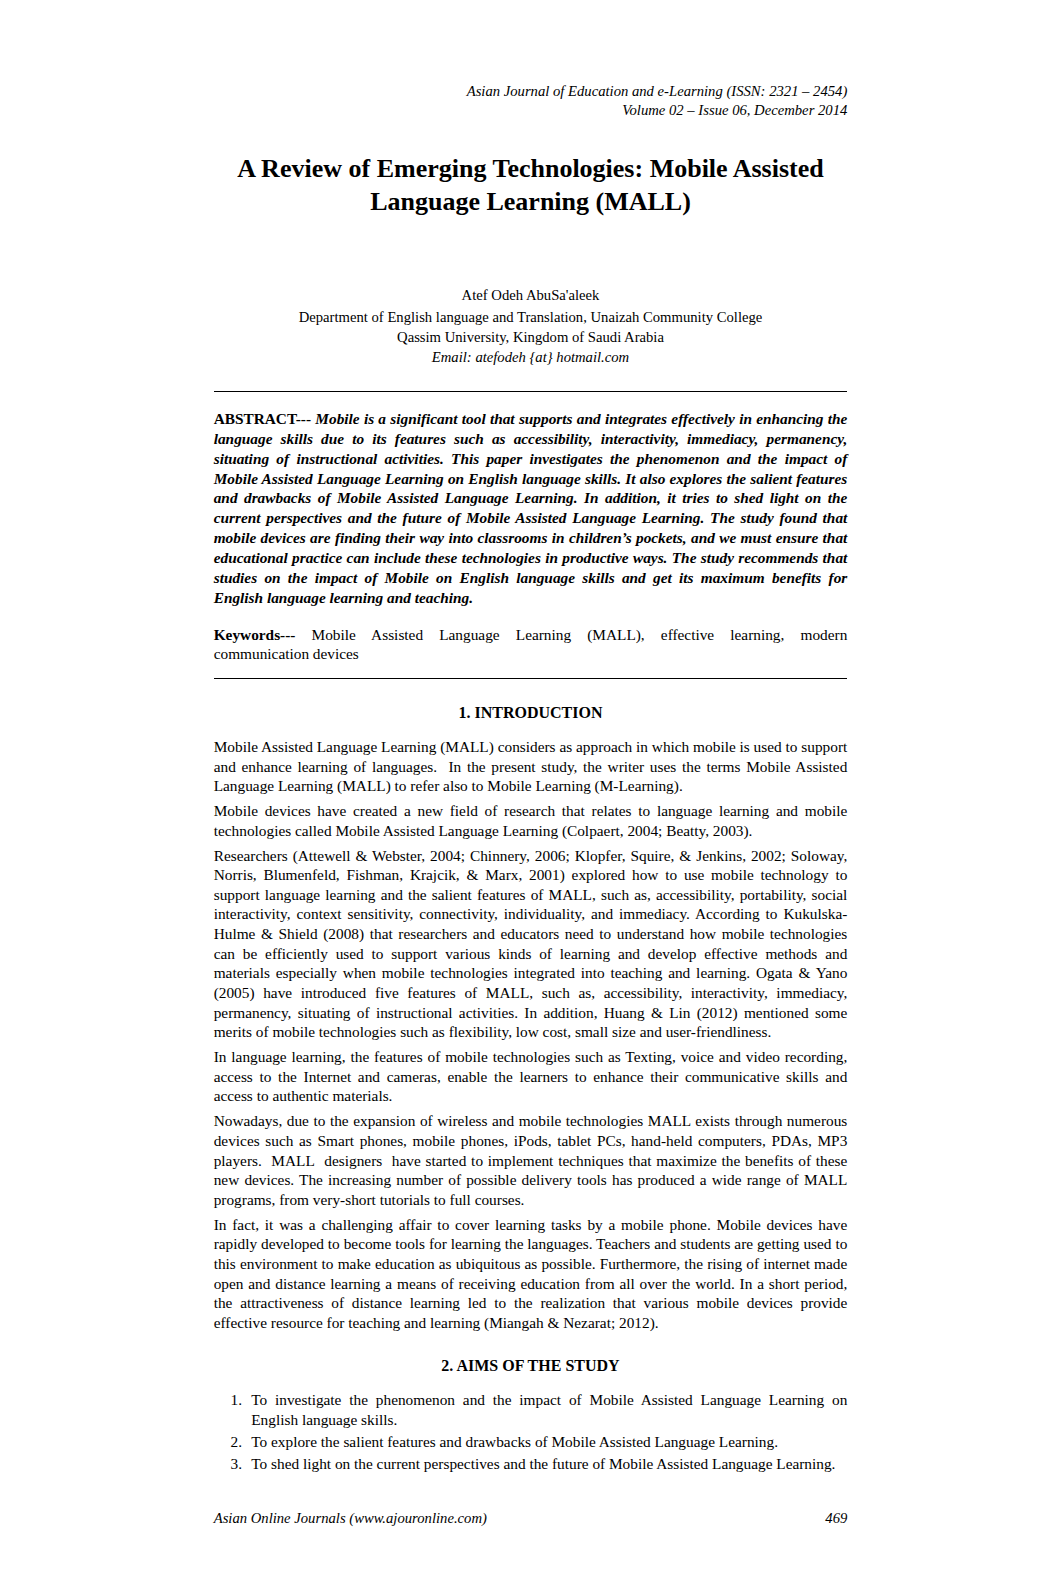Asian Journal of Education and e-Learning (ISSN: 2321 – 2454)
Volume 02 – Issue 06, December 2014
A Review of Emerging Technologies: Mobile Assisted
Language Learning (MALL)
Atef Odeh AbuSa'aleek
Department of English language and Translation, Unaizah Community College
Qassim University, Kingdom of Saudi Arabia
Email: atefodeh {at} hotmail.com
ABSTRACT--- Mobile is a significant tool that supports and integrates effectively in enhancing the language skills due to its features such as accessibility, interactivity, immediacy, permanency, situating of instructional activities. This paper investigates the phenomenon and the impact of Mobile Assisted Language Learning on English language skills. It also explores the salient features and drawbacks of Mobile Assisted Language Learning. In addition, it tries to shed light on the current perspectives and the future of Mobile Assisted Language Learning. The study found that mobile devices are finding their way into classrooms in children’s pockets, and we must ensure that educational practice can include these technologies in productive ways. The study recommends that studies on the impact of Mobile on English language skills and get its maximum benefits for English language learning and teaching.
Keywords--- Mobile Assisted Language Learning (MALL), effective learning, modern communication devices
1. INTRODUCTION
Mobile Assisted Language Learning (MALL) considers as approach in which mobile is used to support and enhance learning of languages. In the present study, the writer uses the terms Mobile Assisted Language Learning (MALL) to refer also to Mobile Learning (M-Learning).
Mobile devices have created a new field of research that relates to language learning and mobile technologies called Mobile Assisted Language Learning (Colpaert, 2004; Beatty, 2003).
Researchers (Attewell & Webster, 2004; Chinnery, 2006; Klopfer, Squire, & Jenkins, 2002; Soloway, Norris, Blumenfeld, Fishman, Krajcik, & Marx, 2001) explored how to use mobile technology to support language learning and the salient features of MALL, such as, accessibility, portability, social interactivity, context sensitivity, connectivity, individuality, and immediacy. According to Kukulska-Hulme & Shield (2008) that researchers and educators need to understand how mobile technologies can be efficiently used to support various kinds of learning and develop effective methods and materials especially when mobile technologies integrated into teaching and learning. Ogata & Yano (2005) have introduced five features of MALL, such as, accessibility, interactivity, immediacy, permanency, situating of instructional activities. In addition, Huang & Lin (2012) mentioned some merits of mobile technologies such as flexibility, low cost, small size and user-friendliness.
In language learning, the features of mobile technologies such as Texting, voice and video recording, access to the Internet and cameras, enable the learners to enhance their communicative skills and access to authentic materials.
Nowadays, due to the expansion of wireless and mobile technologies MALL exists through numerous devices such as Smart phones, mobile phones, iPods, tablet PCs, hand-held computers, PDAs, MP3 players. MALL designers have started to implement techniques that maximize the benefits of these new devices. The increasing number of possible delivery tools has produced a wide range of MALL programs, from very-short tutorials to full courses.
In fact, it was a challenging affair to cover learning tasks by a mobile phone. Mobile devices have rapidly developed to become tools for learning the languages. Teachers and students are getting used to this environment to make education as ubiquitous as possible. Furthermore, the rising of internet made open and distance learning a means of receiving education from all over the world. In a short period, the attractiveness of distance learning led to the realization that various mobile devices provide effective resource for teaching and learning (Miangah & Nezarat; 2012).
2. AIMS OF THE STUDY
To investigate the phenomenon and the impact of Mobile Assisted Language Learning on English language skills.
To explore the salient features and drawbacks of Mobile Assisted Language Learning.
To shed light on the current perspectives and the future of Mobile Assisted Language Learning.
Asian Online Journals (www.ajouronline.com) 469